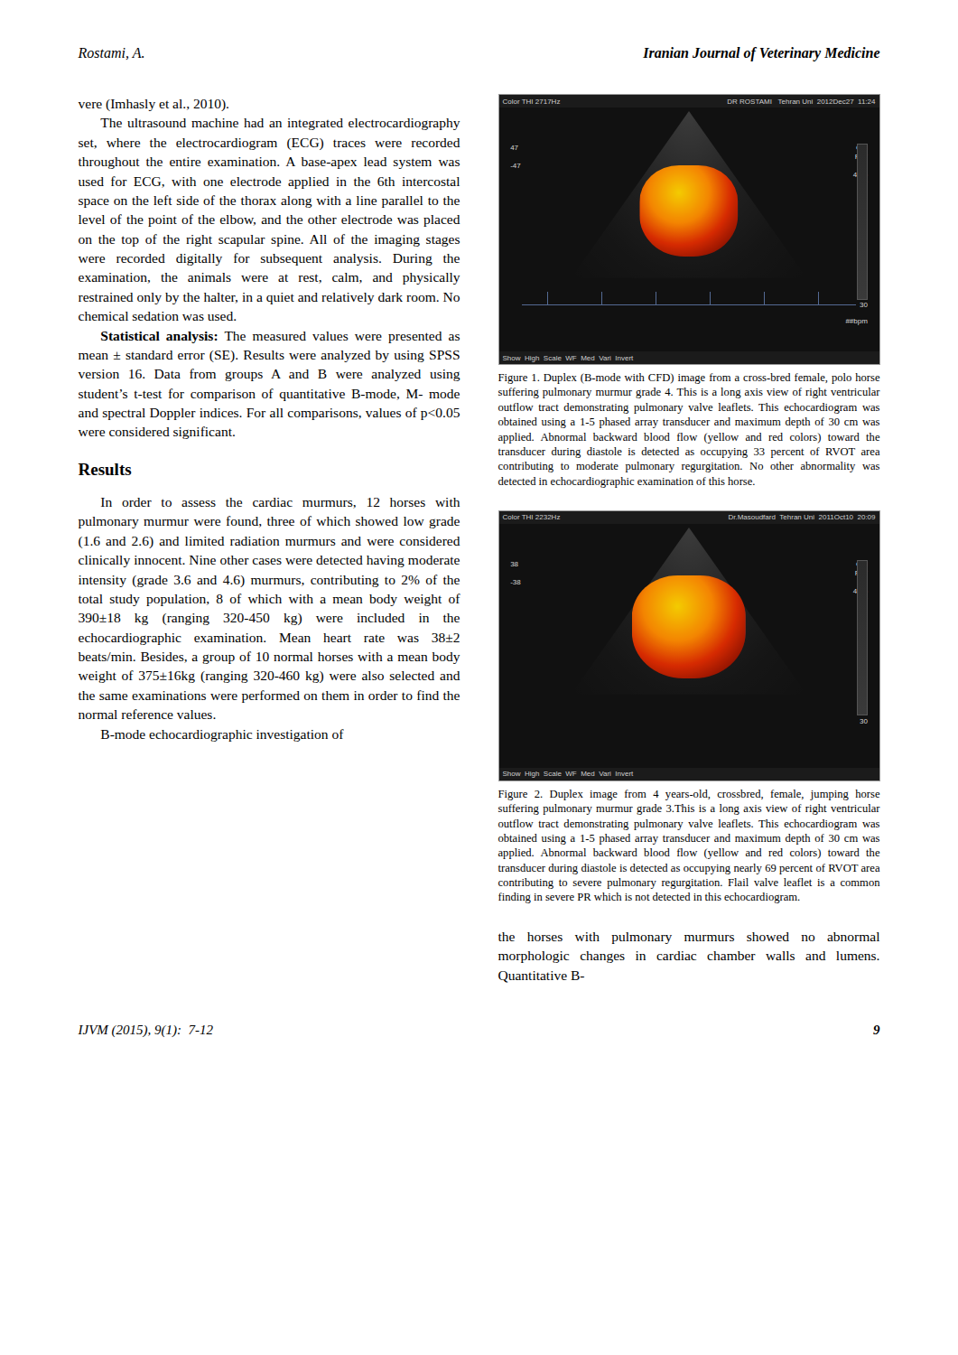Rostami, A.
Iranian Journal of Veterinary Medicine
vere (Imhasly et al., 2010).
The ultrasound machine had an integrated electrocardiography set, where the electrocardiogram (ECG) traces were recorded throughout the entire examination. A base-apex lead system was used for ECG, with one electrode applied in the 6th intercostal space on the left side of the thorax along with a line parallel to the level of the point of the elbow, and the other electrode was placed on the top of the right scapular spine. All of the imaging stages were recorded digitally for subsequent analysis. During the examination, the animals were at rest, calm, and physically restrained only by the halter, in a quiet and relatively dark room. No chemical sedation was used.
Statistical analysis: The measured values were presented as mean ± standard error (SE). Results were analyzed by using SPSS version 16. Data from groups A and B were analyzed using student’s t-test for comparison of quantitative B-mode, M- mode and spectral Doppler indices. For all comparisons, values of p<0.05 were considered significant.
Results
In order to assess the cardiac murmurs, 12 horses with pulmonary murmur were found, three of which showed low grade (1.6 and 2.6) and limited radiation murmurs and were considered clinically innocent. Nine other cases were detected having moderate intensity (grade 3.6 and 4.6) murmurs, contributing to 2% of the total study population, 8 of which with a mean body weight of 390±18 kg (ranging 320-450 kg) were included in the echocardiographic examination. Mean heart rate was 38±2 beats/min. Besides, a group of 10 normal horses with a mean body weight of 375±16kg (ranging 320-460 kg) were also selected and the same examinations were performed on them in order to find the normal reference values.
B-mode echocardiographic investigation of
Color THI 2717Hz DR ROSTAMI Tehran Uni 2012Dec27 11:24
47
-47
Crd
P17
40%
0.7
30
##bpm
Show High Scale WF Med Vari Invert
Figure 1. Duplex (B-mode with CFD) image from a cross-bred female, polo horse suffering pulmonary murmur grade 4. This is a long axis view of right ventricular outflow tract demonstrating pulmonary valve leaflets. This echocardiogram was obtained using a 1-5 phased array transducer and maximum depth of 30 cm was applied. Abnormal backward blood flow (yellow and red colors) toward the transducer during diastole is detected as occupying 33 percent of RVOT area contributing to moderate pulmonary regurgitation. No other abnormality was detected in echocardiographic examination of this horse.
Color THI 2232Hz Dr.Masoudfard Tehran Uni 2011Oct10 20:09
38
-38
Crd
P17
47%
0.7
30
Show High Scale WF Med Vari Invert
Figure 2. Duplex image from 4 years-old, crossbred, female, jumping horse suffering pulmonary murmur grade 3.This is a long axis view of right ventricular outflow tract demonstrating pulmonary valve leaflets. This echocardiogram was obtained using a 1-5 phased array transducer and maximum depth of 30 cm was applied. Abnormal backward blood flow (yellow and red colors) toward the transducer during diastole is detected as occupying nearly 69 percent of RVOT area contributing to severe pulmonary regurgitation. Flail valve leaflet is a common finding in severe PR which is not detected in this echocardiogram.
the horses with pulmonary murmurs showed no abnormal morphologic changes in cardiac chamber walls and lumens. Quantitative B-
IJVM (2015), 9(1): 7-12
9